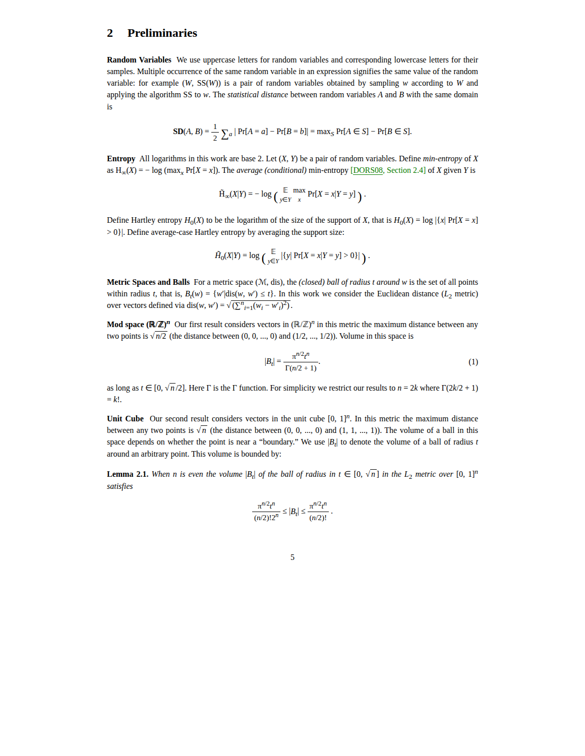2 Preliminaries
Random Variables We use uppercase letters for random variables and corresponding lowercase letters for their samples. Multiple occurrence of the same random variable in an expression signifies the same value of the random variable: for example (W, SS(W)) is a pair of random variables obtained by sampling w according to W and applying the algorithm SS to w. The statistical distance between random variables A and B with the same domain is
SD(A, B) = 12 ∑a | Pr[A = a] − Pr[B = b]| = maxS Pr[A ∈ S] − Pr[B ∈ S].
Entropy All logarithms in this work are base 2. Let (X, Y) be a pair of random variables. Define min-entropy of X as H∞(X) = − log (maxx Pr[X = x]). The average (conditional) min-entropy [DORS08, Section 2.4] of X given Y is
H̃∞(X|Y) = − log ( 𝔼y∈Y max x Pr[X = x|Y = y] ) .
Define Hartley entropy H0(X) to be the logarithm of the size of the support of X, that is H0(X) = log |{x| Pr[X = x] > 0}|. Define average-case Hartley entropy by averaging the support size:
H̃0(X|Y) = log ( 𝔼y∈Y |{y| Pr[X = x|Y = y] > 0}| ) .
Metric Spaces and Balls For a metric space (ℳ, dis), the (closed) ball of radius t around w is the set of all points within radius t, that is, Bt(w) = {w′|dis(w, w′) ≤ t}. In this work we consider the Euclidean distance (L2 metric) over vectors defined via dis(w, w′) = √(∑ni=1(wi − w′i)2).
Mod space (ℝ/ℤ)n Our first result considers vectors in (ℝ/ℤ)n in this metric the maximum distance between any two points is √n/2 (the distance between (0, 0, ..., 0) and (1/2, ..., 1/2)). Volume in this space is
|Bt| = πn/2tn Γ(n/2 + 1). (1)
as long as t ∈ [0, √n/2]. Here Γ is the Γ function. For simplicity we restrict our results to n = 2k where Γ(2k/2 + 1) = k!.
Unit Cube Our second result considers vectors in the unit cube [0, 1]n. In this metric the maximum distance between any two points is √n (the distance between (0, 0, ..., 0) and (1, 1, ..., 1)). The volume of a ball in this space depends on whether the point is near a “boundary.” We use |Bt| to denote the volume of a ball of radius t around an arbitrary point. This volume is bounded by:
Lemma 2.1. When n is even the volume |Bt| of the ball of radius in t ∈ [0, √n] in the L2 metric over [0, 1]n satisfies
πn/2tn(n/2)!2n ≤ |Bt| ≤ πn/2tn(n/2)! .
5